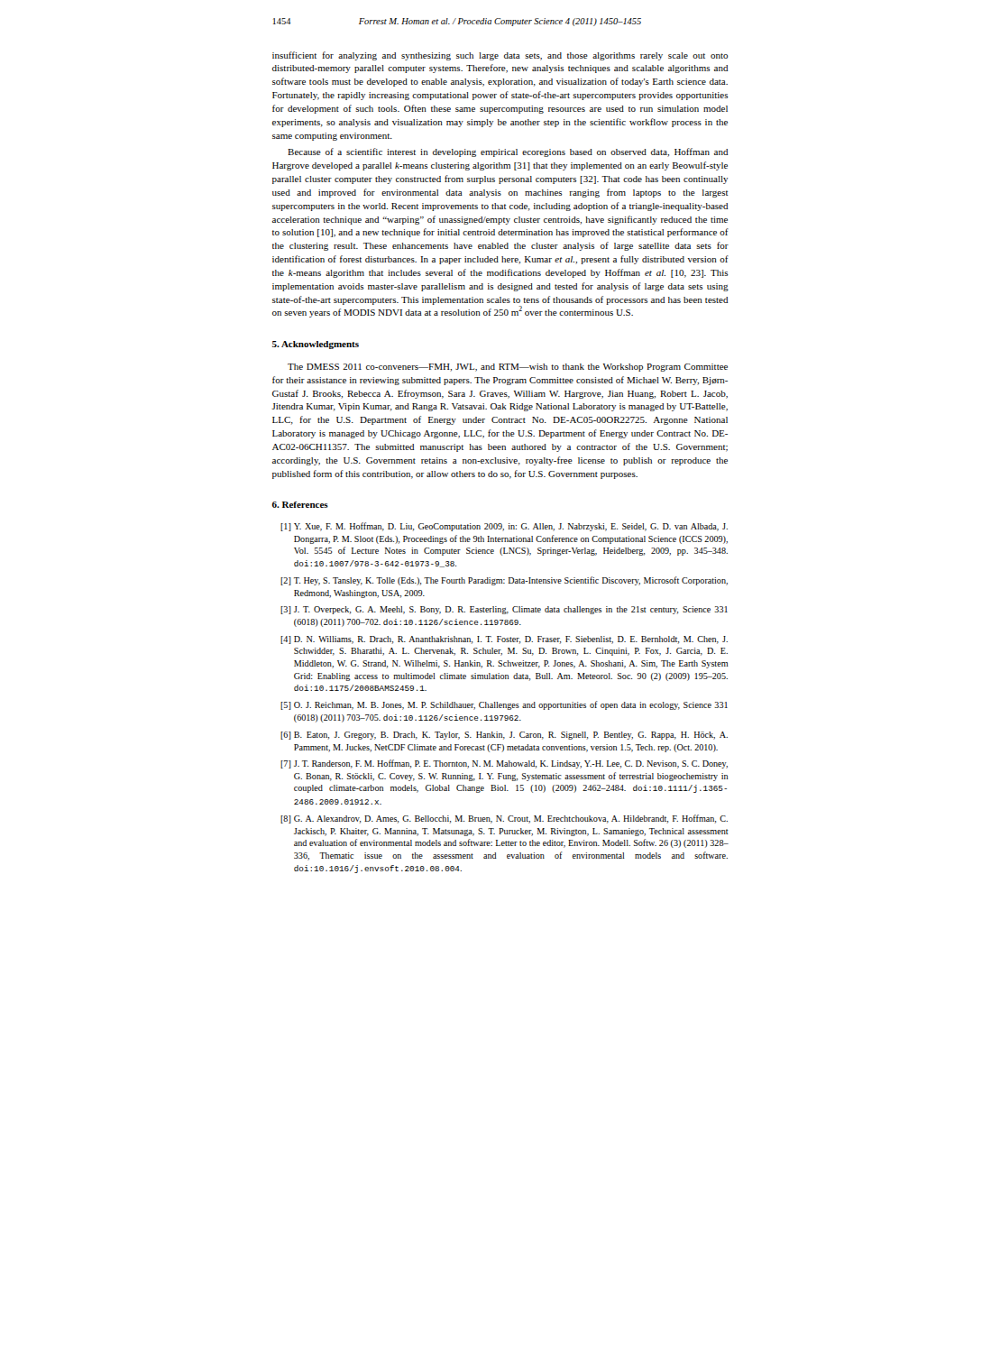1454 Forrest M. Homan et al. / Procedia Computer Science 4 (2011) 1450–1455 1454
insufficient for analyzing and synthesizing such large data sets, and those algorithms rarely scale out onto distributed-memory parallel computer systems. Therefore, new analysis techniques and scalable algorithms and software tools must be developed to enable analysis, exploration, and visualization of today's Earth science data. Fortunately, the rapidly increasing computational power of state-of-the-art supercomputers provides opportunities for development of such tools. Often these same supercomputing resources are used to run simulation model experiments, so analysis and visualization may simply be another step in the scientific workflow process in the same computing environment.
Because of a scientific interest in developing empirical ecoregions based on observed data, Hoffman and Hargrove developed a parallel k-means clustering algorithm [31] that they implemented on an early Beowulf-style parallel cluster computer they constructed from surplus personal computers [32]. That code has been continually used and improved for environmental data analysis on machines ranging from laptops to the largest supercomputers in the world. Recent improvements to that code, including adoption of a triangle-inequality-based acceleration technique and “warping” of unassigned/empty cluster centroids, have significantly reduced the time to solution [10], and a new technique for initial centroid determination has improved the statistical performance of the clustering result. These enhancements have enabled the cluster analysis of large satellite data sets for identification of forest disturbances. In a paper included here, Kumar et al., present a fully distributed version of the k-means algorithm that includes several of the modifications developed by Hoffman et al. [10, 23]. This implementation avoids master-slave parallelism and is designed and tested for analysis of large data sets using state-of-the-art supercomputers. This implementation scales to tens of thousands of processors and has been tested on seven years of MODIS NDVI data at a resolution of 250 m2 over the conterminous U.S.
5. Acknowledgments
The DMESS 2011 co-conveners—FMH, JWL, and RTM—wish to thank the Workshop Program Committee for their assistance in reviewing submitted papers. The Program Committee consisted of Michael W. Berry, Bjørn-Gustaf J. Brooks, Rebecca A. Efroymson, Sara J. Graves, William W. Hargrove, Jian Huang, Robert L. Jacob, Jitendra Kumar, Vipin Kumar, and Ranga R. Vatsavai. Oak Ridge National Laboratory is managed by UT-Battelle, LLC, for the U.S. Department of Energy under Contract No. DE-AC05-00OR22725. Argonne National Laboratory is managed by UChicago Argonne, LLC, for the U.S. Department of Energy under Contract No. DE-AC02-06CH11357. The submitted manuscript has been authored by a contractor of the U.S. Government; accordingly, the U.S. Government retains a non-exclusive, royalty-free license to publish or reproduce the published form of this contribution, or allow others to do so, for U.S. Government purposes.
6. References
Y. Xue, F. M. Hoffman, D. Liu, GeoComputation 2009, in: G. Allen, J. Nabrzyski, E. Seidel, G. D. van Albada, J. Dongarra, P. M. Sloot (Eds.), Proceedings of the 9th International Conference on Computational Science (ICCS 2009), Vol. 5545 of Lecture Notes in Computer Science (LNCS), Springer-Verlag, Heidelberg, 2009, pp. 345–348. doi:10.1007/978-3-642-01973-9_38.
T. Hey, S. Tansley, K. Tolle (Eds.), The Fourth Paradigm: Data-Intensive Scientific Discovery, Microsoft Corporation, Redmond, Washington, USA, 2009.
J. T. Overpeck, G. A. Meehl, S. Bony, D. R. Easterling, Climate data challenges in the 21st century, Science 331 (6018) (2011) 700–702. doi:10.1126/science.1197869.
D. N. Williams, R. Drach, R. Ananthakrishnan, I. T. Foster, D. Fraser, F. Siebenlist, D. E. Bernholdt, M. Chen, J. Schwidder, S. Bharathi, A. L. Chervenak, R. Schuler, M. Su, D. Brown, L. Cinquini, P. Fox, J. Garcia, D. E. Middleton, W. G. Strand, N. Wilhelmi, S. Hankin, R. Schweitzer, P. Jones, A. Shoshani, A. Sim, The Earth System Grid: Enabling access to multimodel climate simulation data, Bull. Am. Meteorol. Soc. 90 (2) (2009) 195–205. doi:10.1175/2008BAMS2459.1.
O. J. Reichman, M. B. Jones, M. P. Schildhauer, Challenges and opportunities of open data in ecology, Science 331 (6018) (2011) 703–705. doi:10.1126/science.1197962.
B. Eaton, J. Gregory, B. Drach, K. Taylor, S. Hankin, J. Caron, R. Signell, P. Bentley, G. Rappa, H. Höck, A. Pamment, M. Juckes, NetCDF Climate and Forecast (CF) metadata conventions, version 1.5, Tech. rep. (Oct. 2010).
J. T. Randerson, F. M. Hoffman, P. E. Thornton, N. M. Mahowald, K. Lindsay, Y.-H. Lee, C. D. Nevison, S. C. Doney, G. Bonan, R. Stöckli, C. Covey, S. W. Running, I. Y. Fung, Systematic assessment of terrestrial biogeochemistry in coupled climate-carbon models, Global Change Biol. 15 (10) (2009) 2462–2484. doi:10.1111/j.1365-2486.2009.01912.x.
G. A. Alexandrov, D. Ames, G. Bellocchi, M. Bruen, N. Crout, M. Erechtchoukova, A. Hildebrandt, F. Hoffman, C. Jackisch, P. Khaiter, G. Mannina, T. Matsunaga, S. T. Purucker, M. Rivington, L. Samaniego, Technical assessment and evaluation of environmental models and software: Letter to the editor, Environ. Modell. Softw. 26 (3) (2011) 328–336, Thematic issue on the assessment and evaluation of environmental models and software. doi:10.1016/j.envsoft.2010.08.004.